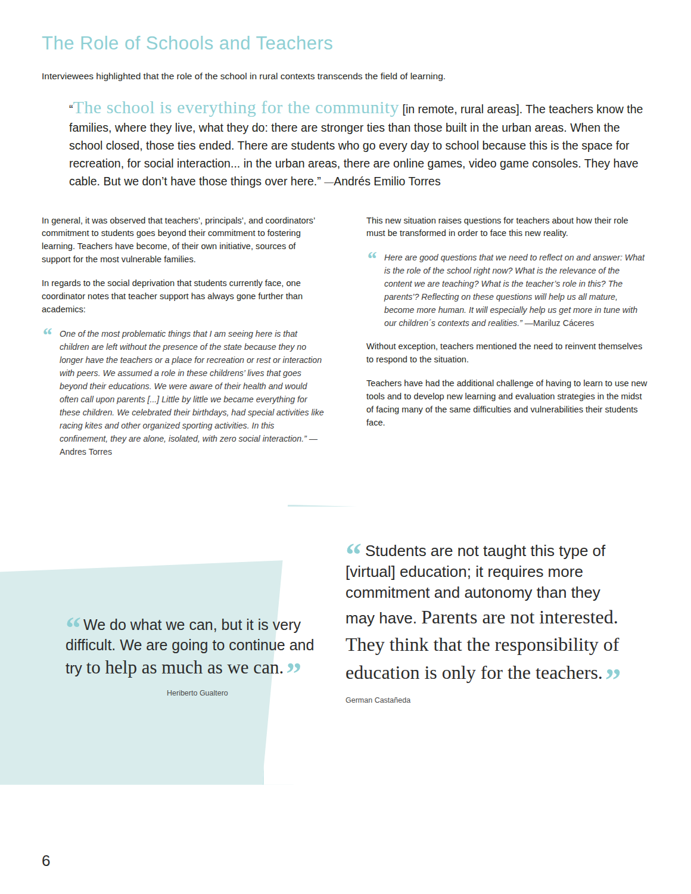The Role of Schools and Teachers
Interviewees highlighted that the role of the school in rural contexts transcends the field of learning.
“The school is everything for the community [in remote, rural areas]. The teachers know the families, where they live, what they do: there are stronger ties than those built in the urban areas. When the school closed, those ties ended. There are students who go every day to school because this is the space for recreation, for social interaction... in the urban areas, there are online games, video game consoles. They have cable. But we don’t have those things over here.” —Andrés Emilio Torres
In general, it was observed that teachers’, principals’, and coordinators’ commitment to students goes beyond their commitment to fostering learning. Teachers have become, of their own initiative, sources of support for the most vulnerable families.
In regards to the social deprivation that students currently face, one coordinator notes that teacher support has always gone further than academics:
One of the most problematic things that I am seeing here is that children are left without the presence of the state because they no longer have the teachers or a place for recreation or rest or interaction with peers. We assumed a role in these childrens’ lives that goes beyond their educations. We were aware of their health and would often call upon parents [...] Little by little we became everything for these children. We celebrated their birthdays, had special activities like racing kites and other organized sporting activities. In this confinement, they are alone, isolated, with zero social interaction.” —Andres Torres
This new situation raises questions for teachers about how their role must be transformed in order to face this new reality.
Here are good questions that we need to reflect on and answer: What is the role of the school right now? What is the relevance of the content we are teaching? What is the teacher’s role in this? The parents’? Reflecting on these questions will help us all mature, become more human. It will especially help us get more in tune with our children´s contexts and realities.” —Mariluz Cáceres
Without exception, teachers mentioned the need to reinvent themselves to respond to the situation.
Teachers have had the additional challenge of having to learn to use new tools and to develop new learning and evaluation strategies in the midst of facing many of the same difficulties and vulnerabilities their students face.
“We do what we can, but it is very difficult. We are going to continue and try to help as much as we can.” Heriberto Gualtero
“Students are not taught this type of [virtual] education; it requires more commitment and autonomy than they may have. Parents are not interested. They think that the responsibility of education is only for the teachers.” German Castañeda
6